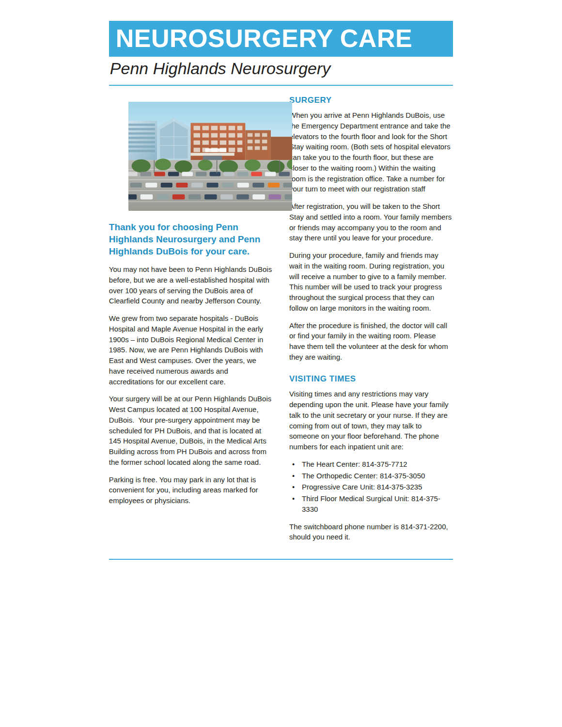Neurosurgery Care
Penn Highlands Neurosurgery
Thank you for choosing Penn Highlands Neurosurgery and Penn Highlands DuBois for your care.
You may not have been to Penn Highlands DuBois before, but we are a well-established hospital with over 100 years of serving the DuBois area of Clearfield County and nearby Jefferson County.
We grew from two separate hospitals - DuBois Hospital and Maple Avenue Hospital in the early 1900s – into DuBois Regional Medical Center in 1985. Now, we are Penn Highlands DuBois with East and West campuses. Over the years, we have received numerous awards and accreditations for our excellent care.
Your surgery will be at our Penn Highlands DuBois West Campus located at 100 Hospital Avenue, DuBois. Your pre-surgery appointment may be scheduled for PH DuBois, and that is located at 145 Hospital Avenue, DuBois, in the Medical Arts Building across from PH DuBois and across from the former school located along the same road.
Parking is free. You may park in any lot that is convenient for you, including areas marked for employees or physicians.
Surgery
When you arrive at Penn Highlands DuBois, use the Emergency Department entrance and take the elevators to the fourth floor and look for the Short Stay waiting room. (Both sets of hospital elevators can take you to the fourth floor, but these are closer to the waiting room.) Within the waiting room is the registration office. Take a number for your turn to meet with our registration staff
After registration, you will be taken to the Short Stay and settled into a room. Your family members or friends may accompany you to the room and stay there until you leave for your procedure.
During your procedure, family and friends may wait in the waiting room. During registration, you will receive a number to give to a family member. This number will be used to track your progress throughout the surgical process that they can follow on large monitors in the waiting room.
After the procedure is finished, the doctor will call or find your family in the waiting room. Please have them tell the volunteer at the desk for whom they are waiting.
Visiting Times
Visiting times and any restrictions may vary depending upon the unit. Please have your family talk to the unit secretary or your nurse. If they are coming from out of town, they may talk to someone on your floor beforehand. The phone numbers for each inpatient unit are:
The Heart Center: 814-375-7712
The Orthopedic Center: 814-375-3050
Progressive Care Unit: 814-375-3235
Third Floor Medical Surgical Unit: 814-375-3330
The switchboard phone number is 814-371-2200, should you need it.